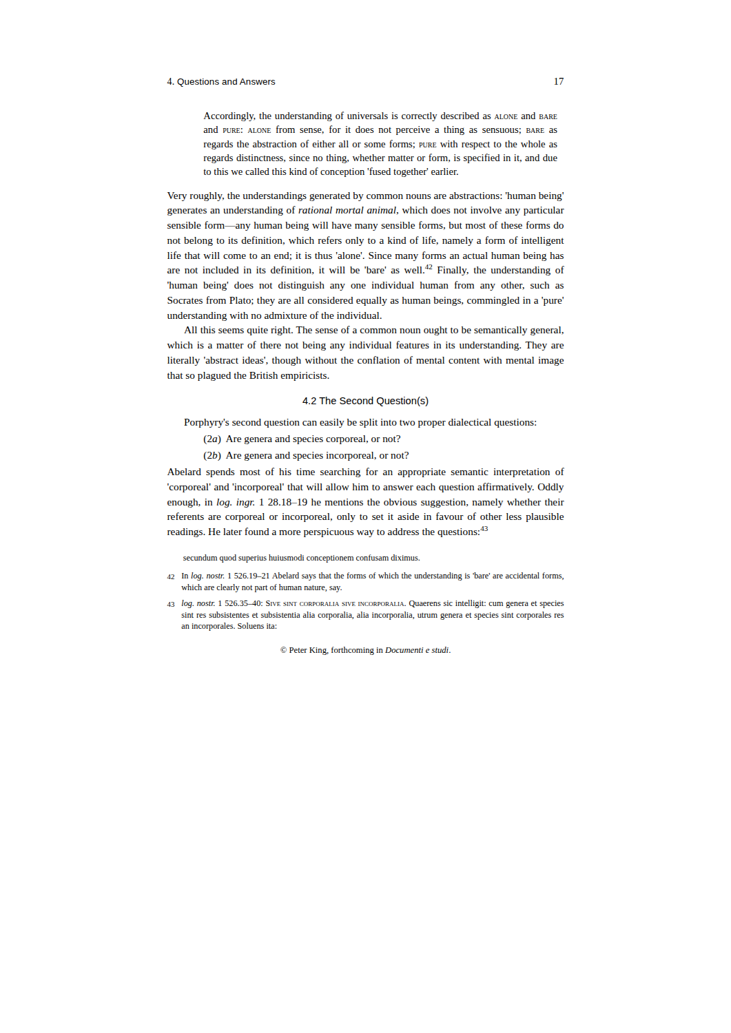4. Questions and Answers
17
Accordingly, the understanding of universals is correctly described as alone and bare and pure: alone from sense, for it does not perceive a thing as sensuous; bare as regards the abstraction of either all or some forms; pure with respect to the whole as regards distinctness, since no thing, whether matter or form, is specified in it, and due to this we called this kind of conception 'fused together' earlier.
Very roughly, the understandings generated by common nouns are abstractions: 'human being' generates an understanding of rational mortal animal, which does not involve any particular sensible form—any human being will have many sensible forms, but most of these forms do not belong to its definition, which refers only to a kind of life, namely a form of intelligent life that will come to an end; it is thus 'alone'. Since many forms an actual human being has are not included in its definition, it will be 'bare' as well.42 Finally, the understanding of 'human being' does not distinguish any one individual human from any other, such as Socrates from Plato; they are all considered equally as human beings, commingled in a 'pure' understanding with no admixture of the individual.
All this seems quite right. The sense of a common noun ought to be semantically general, which is a matter of there not being any individual features in its understanding. They are literally 'abstract ideas', though without the conflation of mental content with mental image that so plagued the British empiricists.
4.2 The Second Question(s)
Porphyry's second question can easily be split into two proper dialectical questions:
(2a) Are genera and species corporeal, or not?
(2b) Are genera and species incorporeal, or not?
Abelard spends most of his time searching for an appropriate semantic interpretation of 'corporeal' and 'incorporeal' that will allow him to answer each question affirmatively. Oddly enough, in log. ingr. 1 28.18–19 he mentions the obvious suggestion, namely whether their referents are corporeal or incorporeal, only to set it aside in favour of other less plausible readings. He later found a more perspicuous way to address the questions:43
secundum quod superius huiusmodi conceptionem confusam diximus.
42
In log. nostr. 1 526.19–21 Abelard says that the forms of which the understanding is 'bare' are accidental forms, which are clearly not part of human nature, say.
43
log. nostr. 1 526.35–40: Sive sint corporalia sive incorporalia. Quaerens sic intelligit: cum genera et species sint res subsistentes et subsistentia alia corporalia, alia incorporalia, utrum genera et species sint corporales res an incorporales. Soluens ita:
© Peter King, forthcoming in Documenti e studi.